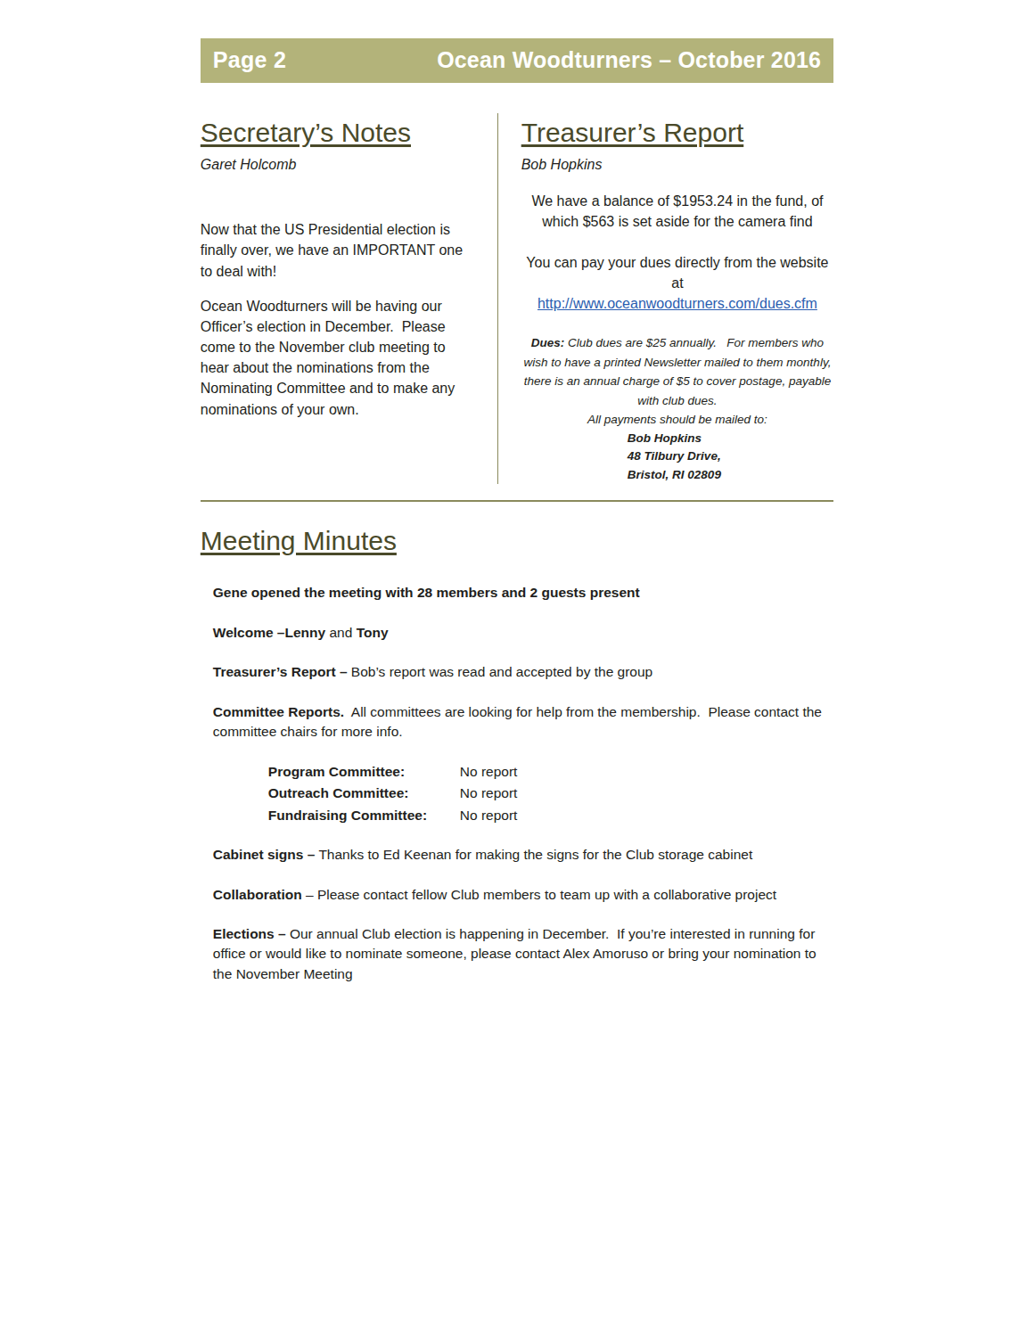Page 2
Ocean Woodturners – October 2016
Secretary’s Notes
Garet Holcomb
Now that the US Presidential election is finally over, we have an IMPORTANT one to deal with!
Ocean Woodturners will be having our Officer’s election in December. Please come to the November club meeting to hear about the nominations from the Nominating Committee and to make any nominations of your own.
Treasurer’s Report
Bob Hopkins
We have a balance of $1953.24 in the fund, of which $563 is set aside for the camera find
You can pay your dues directly from the website at
http://www.oceanwoodturners.com/dues.cfm
Dues: Club dues are $25 annually. For members who wish to have a printed Newsletter mailed to them monthly, there is an annual charge of $5 to cover postage, payable with club dues.
All payments should be mailed to: Bob Hopkins
48 Tilbury Drive,
Bristol, RI 02809
Meeting Minutes
Gene opened the meeting with 28 members and 2 guests present
Welcome –Lenny and Tony
Treasurer’s Report – Bob’s report was read and accepted by the group
Committee Reports. All committees are looking for help from the membership. Please contact the committee chairs for more info.
Program Committee: No report
Outreach Committee: No report
Fundraising Committee: No report
Cabinet signs – Thanks to Ed Keenan for making the signs for the Club storage cabinet
Collaboration – Please contact fellow Club members to team up with a collaborative project
Elections – Our annual Club election is happening in December. If you’re interested in running for office or would like to nominate someone, please contact Alex Amoruso or bring your nomination to the November Meeting